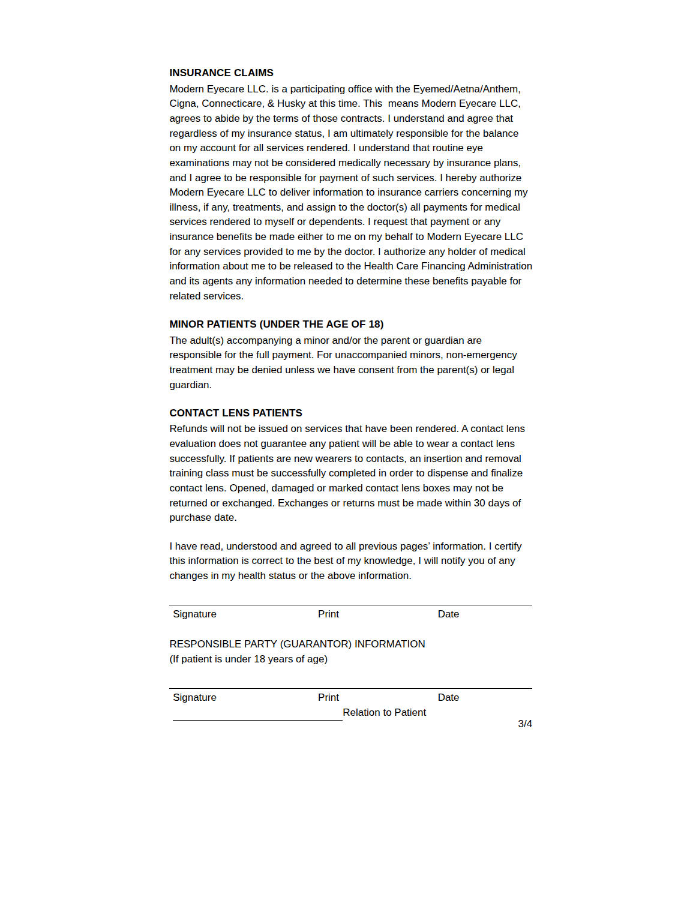INSURANCE CLAIMS
Modern Eyecare LLC. is a participating office with the Eyemed/Aetna/Anthem, Cigna, Connecticare, & Husky at this time. This means Modern Eyecare LLC, agrees to abide by the terms of those contracts. I understand and agree that regardless of my insurance status, I am ultimately responsible for the balance on my account for all services rendered. I understand that routine eye examinations may not be considered medically necessary by insurance plans, and I agree to be responsible for payment of such services. I hereby authorize Modern Eyecare LLC to deliver information to insurance carriers concerning my illness, if any, treatments, and assign to the doctor(s) all payments for medical services rendered to myself or dependents. I request that payment or any insurance benefits be made either to me on my behalf to Modern Eyecare LLC for any services provided to me by the doctor. I authorize any holder of medical information about me to be released to the Health Care Financing Administration and its agents any information needed to determine these benefits payable for related services.
MINOR PATIENTS (UNDER THE AGE OF 18)
The adult(s) accompanying a minor and/or the parent or guardian are responsible for the full payment. For unaccompanied minors, non-emergency treatment may be denied unless we have consent from the parent(s) or legal guardian.
CONTACT LENS PATIENTS
Refunds will not be issued on services that have been rendered. A contact lens evaluation does not guarantee any patient will be able to wear a contact lens successfully. If patients are new wearers to contacts, an insertion and removal training class must be successfully completed in order to dispense and finalize contact lens. Opened, damaged or marked contact lens boxes may not be returned or exchanged. Exchanges or returns must be made within 30 days of purchase date.
I have read, understood and agreed to all previous pages’ information. I certify this information is correct to the best of my knowledge, I will notify you of any changes in my health status or the above information.
Signature
Print
Date
RESPONSIBLE PARTY (GUARANTOR) INFORMATION
(If patient is under 18 years of age)
Signature
Print
Date
Relation to Patient
3/4